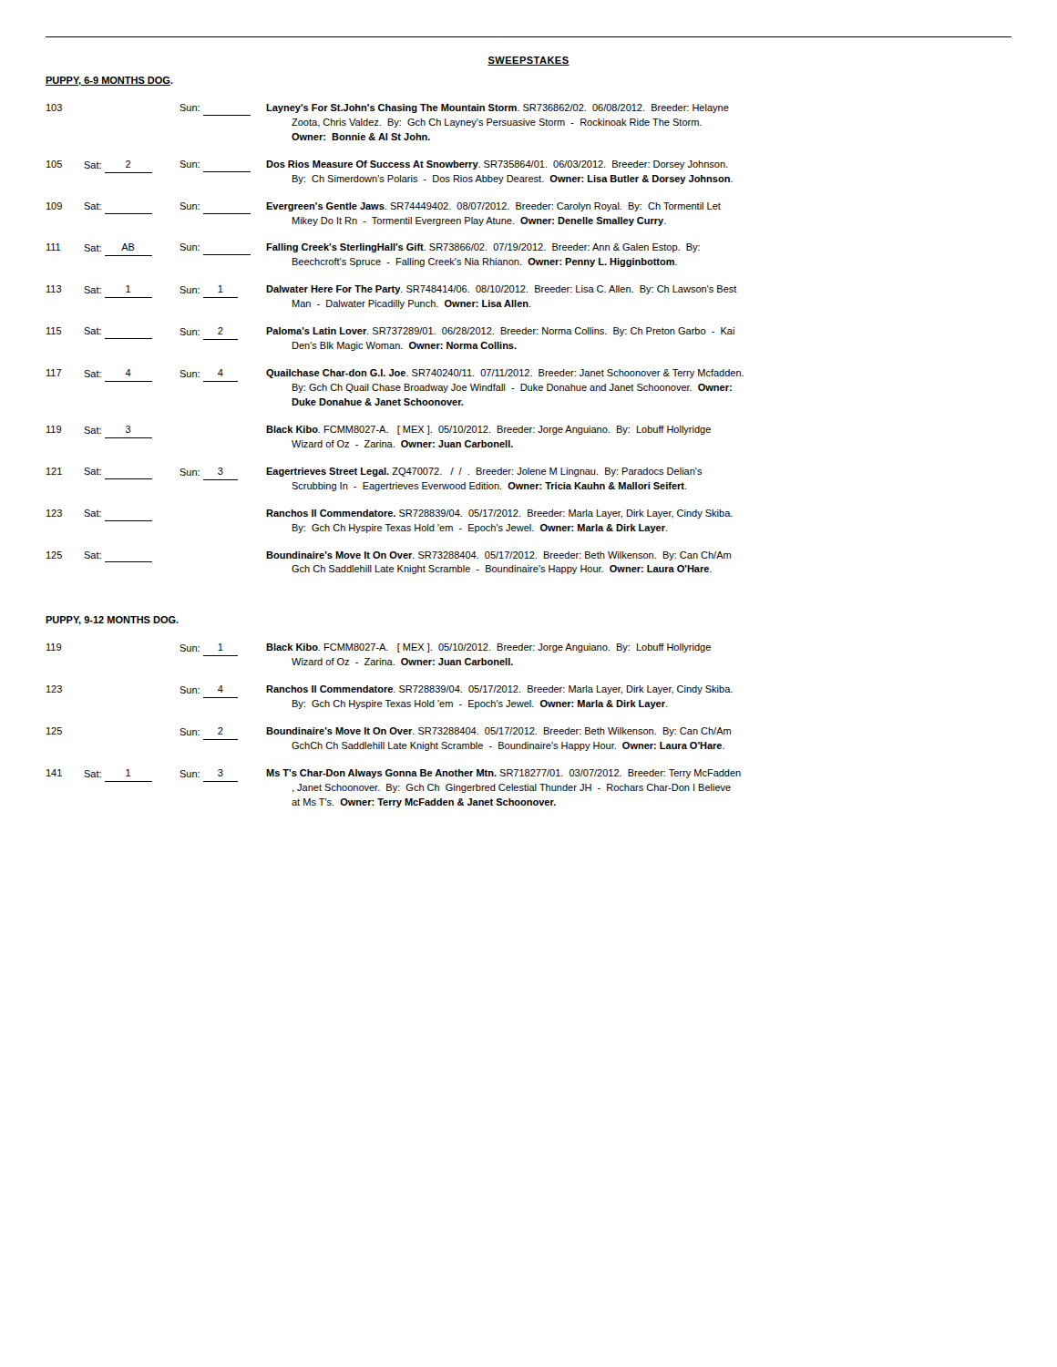SWEEPSTAKES
PUPPY, 6-9 MONTHS DOG.
| 103 | | Sun: | Layney's For St.John's Chasing The Mountain Storm . SR736862/02. 06/08/2012. Breeder: Helayne Zoota, Chris Valdez. By: Gch Ch Layney's Persuasive Storm - Rockinoak Ride The Storm. Owner: Bonnie & Al St John. |
| 105 | Sat: 2 | Sun: | Dos Rios Measure Of Success At Snowberry . SR735864/01. 06/03/2012. Breeder: Dorsey Johnson. By: Ch Simerdown's Polaris - Dos Rios Abbey Dearest. Owner: Lisa Butler & Dorsey Johnson . |
| 109 | Sat: | Sun: | Evergreen's Gentle Jaws . SR74449402. 08/07/2012. Breeder: Carolyn Royal. By: Ch Tormentil Let Mikey Do It Rn - Tormentil Evergreen Play Atune. Owner: Denelle Smalley Curry . |
| 111 | Sat: AB | Sun: | Falling Creek's SterlingHall's Gift . SR73866/02. 07/19/2012. Breeder: Ann & Galen Estop. By: Beechcroft's Spruce - Falling Creek's Nia Rhianon. Owner: Penny L. Higginbottom . |
| 113 | Sat: 1 | Sun: 1 | Dalwater Here For The Party . SR748414/06. 08/10/2012. Breeder: Lisa C. Allen. By: Ch Lawson's Best Man - Dalwater Picadilly Punch. Owner: Lisa Allen . |
| 115 | Sat: | Sun: 2 | Paloma's Latin Lover . SR737289/01. 06/28/2012. Breeder: Norma Collins. By: Ch Preton Garbo - Kai Den's Blk Magic Woman. Owner: Norma Collins. |
| 117 | Sat: 4 | Sun: 4 | Quailchase Char-don G.I. Joe . SR740240/11. 07/11/2012. Breeder: Janet Schoonover & Terry Mcfadden. By: Gch Ch Quail Chase Broadway Joe Windfall - Duke Donahue and Janet Schoonover. Owner: Duke Donahue & Janet Schoonover. |
| 119 | Sat: 3 | | Black Kibo . FCMM8027-A. [ MEX ]. 05/10/2012. Breeder: Jorge Anguiano. By: Lobuff Hollyridge Wizard of Oz - Zarina. Owner: Juan Carbonell. |
| 121 | Sat: | Sun: 3 | Eagertrieves Street Legal. ZQ470072. / / . Breeder: Jolene M Lingnau. By: Paradocs Delian's Scrubbing In - Eagertrieves Everwood Edition. Owner: Tricia Kauhn & Mallori Seifert . |
| 123 | Sat: | | Ranchos Il Commendatore. SR728839/04. 05/17/2012. Breeder: Marla Layer, Dirk Layer, Cindy Skiba. By: Gch Ch Hyspire Texas Hold 'em - Epoch's Jewel. Owner: Marla & Dirk Layer . |
| 125 | Sat: | | Boundinaire's Move It On Over . SR73288404. 05/17/2012. Breeder: Beth Wilkenson. By: Can Ch/Am Gch Ch Saddlehill Late Knight Scramble - Boundinaire's Happy Hour. Owner: Laura O'Hare . |
PUPPY, 9-12 MONTHS DOG.
| 119 | | Sun: 1 | Black Kibo . FCMM8027-A. [ MEX ]. 05/10/2012. Breeder: Jorge Anguiano. By: Lobuff Hollyridge Wizard of Oz - Zarina. Owner: Juan Carbonell. |
| 123 | | Sun: 4 | Ranchos Il Commendatore . SR728839/04. 05/17/2012. Breeder: Marla Layer, Dirk Layer, Cindy Skiba. By: Gch Ch Hyspire Texas Hold 'em - Epoch's Jewel. Owner: Marla & Dirk Layer . |
| 125 | | Sun: 2 | Boundinaire's Move It On Over . SR73288404. 05/17/2012. Breeder: Beth Wilkenson. By: Can Ch/Am GchCh Ch Saddlehill Late Knight Scramble - Boundinaire's Happy Hour. Owner: Laura O'Hare . |
| 141 | Sat: 1 | Sun: 3 | Ms T's Char-Don Always Gonna Be Another Mtn. SR718277/01. 03/07/2012. Breeder: Terry McFadden , Janet Schoonover. By: Gch Ch Gingerbred Celestial Thunder JH - Rochars Char-Don I Believe at Ms T's. Owner: Terry McFadden & Janet Schoonover. |